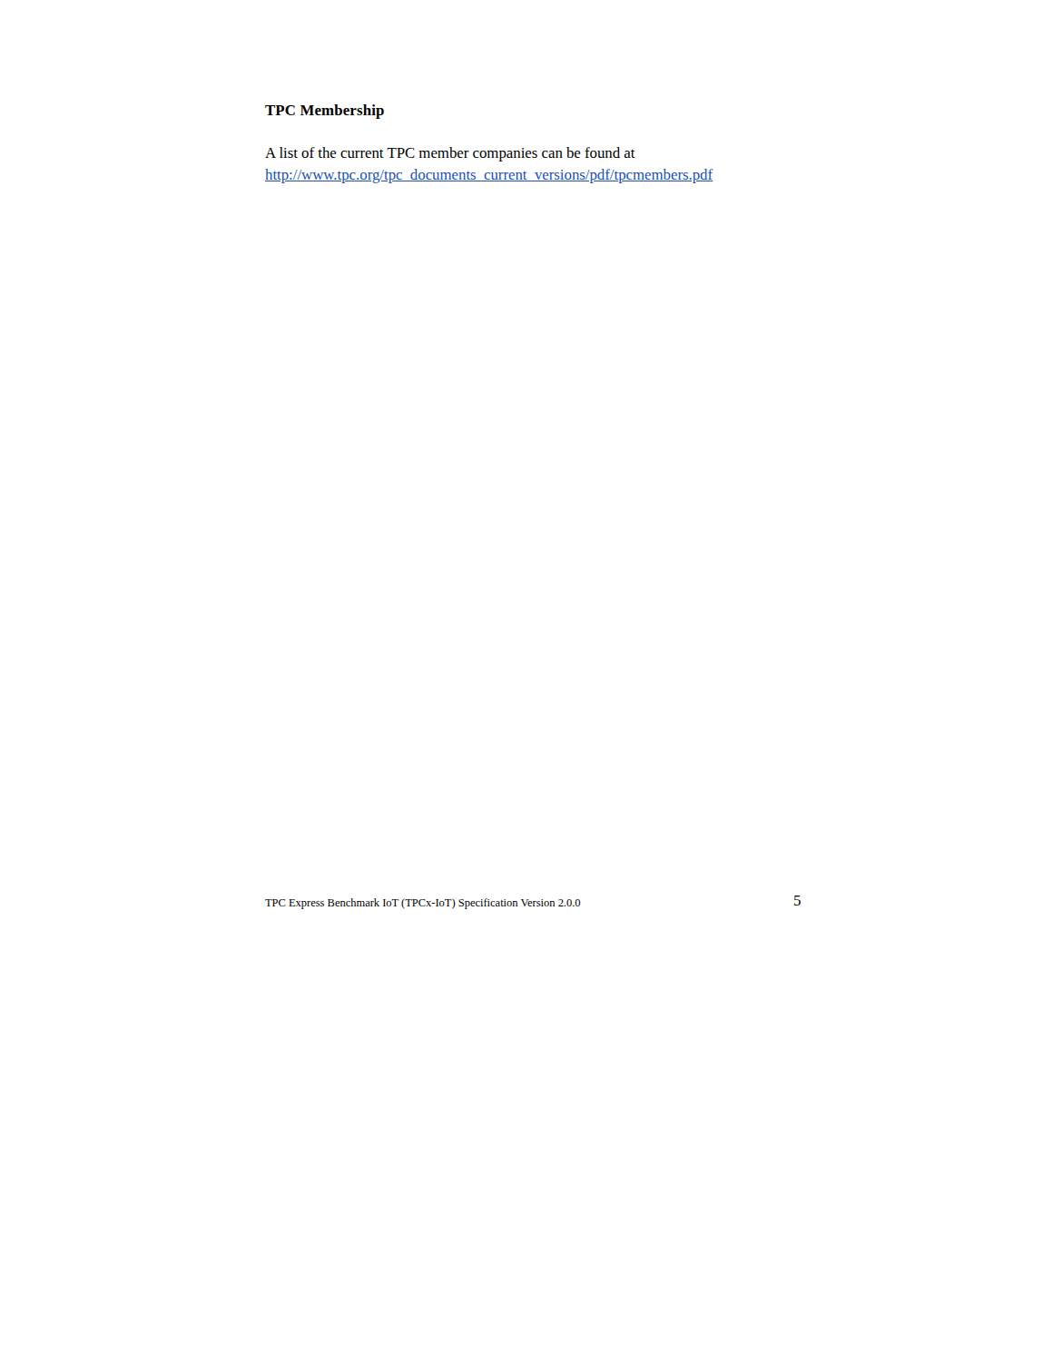TPC Membership
A list of the current TPC member companies can be found at
http://www.tpc.org/tpc_documents_current_versions/pdf/tpcmembers.pdf
TPC Express Benchmark IoT (TPCx-IoT) Specification Version 2.0.0 5